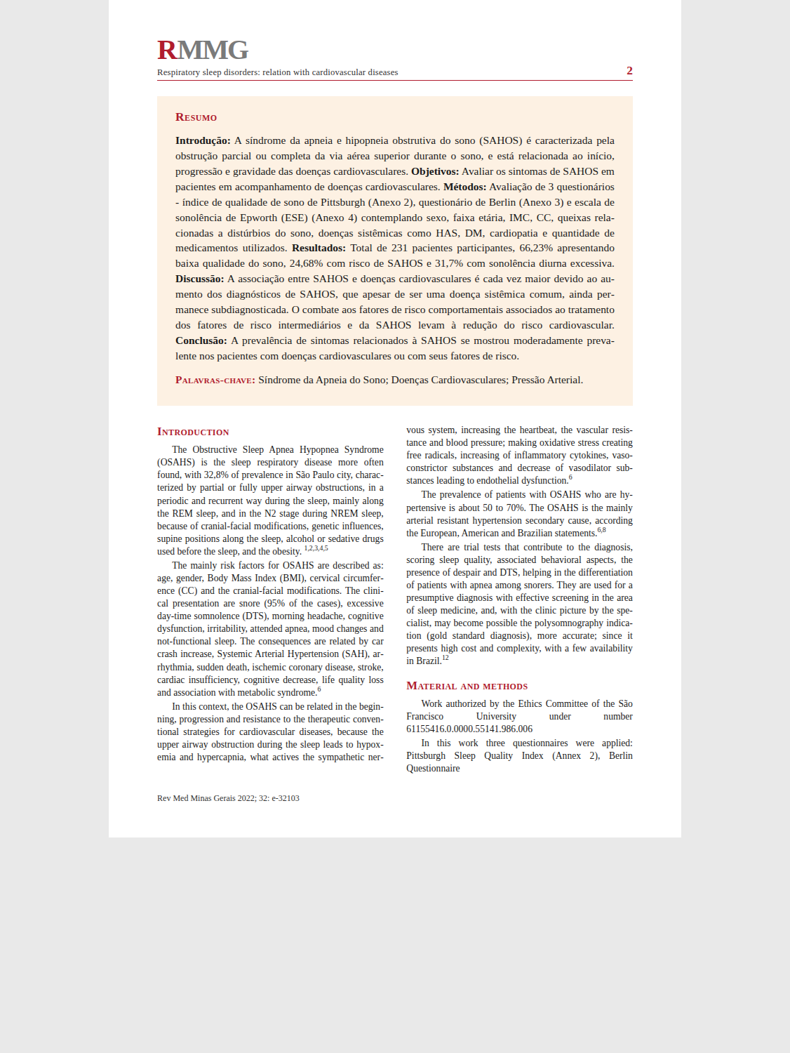RMMG
Respiratory sleep disorders: relation with cardiovascular diseases
2
Resumo
Introdução: A síndrome da apneia e hipopneia obstrutiva do sono (SAHOS) é caracterizada pela obstrução parcial ou completa da via aérea superior durante o sono, e está relacionada ao início, progressão e gravidade das doenças cardiovasculares. Objetivos: Avaliar os sintomas de SAHOS em pacientes em acompanhamento de doenças cardiovasculares. Métodos: Avaliação de 3 questionários - índice de qualidade de sono de Pittsburgh (Anexo 2), questionário de Berlin (Anexo 3) e escala de sonolência de Epworth (ESE) (Anexo 4) contemplando sexo, faixa etária, IMC, CC, queixas relacionadas a distúrbios do sono, doenças sistêmicas como HAS, DM, cardiopatia e quantidade de medicamentos utilizados. Resultados: Total de 231 pacientes participantes, 66,23% apresentando baixa qualidade do sono, 24,68% com risco de SAHOS e 31,7% com sonolência diurna excessiva. Discussão: A associação entre SAHOS e doenças cardiovasculares é cada vez maior devido ao aumento dos diagnósticos de SAHOS, que apesar de ser uma doença sistêmica comum, ainda permanece subdiagnosticada. O combate aos fatores de risco comportamentais associados ao tratamento dos fatores de risco intermediários e da SAHOS levam à redução do risco cardiovascular. Conclusão: A prevalência de sintomas relacionados à SAHOS se mostrou moderadamente prevalente nos pacientes com doenças cardiovasculares ou com seus fatores de risco.
Palavras-chave: Síndrome da Apneia do Sono; Doenças Cardiovasculares; Pressão Arterial.
Introduction
The Obstructive Sleep Apnea Hypopnea Syndrome (OSAHS) is the sleep respiratory disease more often found, with 32,8% of prevalence in São Paulo city, characterized by partial or fully upper airway obstructions, in a periodic and recurrent way during the sleep, mainly along the REM sleep, and in the N2 stage during NREM sleep, because of cranial-facial modifications, genetic influences, supine positions along the sleep, alcohol or sedative drugs used before the sleep, and the obesity. 1,2,3,4,5
The mainly risk factors for OSAHS are described as: age, gender, Body Mass Index (BMI), cervical circumference (CC) and the cranial-facial modifications. The clinical presentation are snore (95% of the cases), excessive day-time somnolence (DTS), morning headache, cognitive dysfunction, irritability, attended apnea, mood changes and not-functional sleep. The consequences are related by car crash increase, Systemic Arterial Hypertension (SAH), arrhythmia, sudden death, ischemic coronary disease, stroke, cardiac insufficiency, cognitive decrease, life quality loss and association with metabolic syndrome.6
In this context, the OSAHS can be related in the beginning, progression and resistance to the therapeutic conventional strategies for cardiovascular diseases, because the upper airway obstruction during the sleep leads to hypoxemia and hypercapnia, what actives the sympathetic nervous system, increasing the heartbeat, the vascular resistance and blood pressure; making oxidative stress creating free radicals, increasing of inflammatory cytokines, vasoconstrictor substances and decrease of vasodilator substances leading to endothelial dysfunction.6
The prevalence of patients with OSAHS who are hypertensive is about 50 to 70%. The OSAHS is the mainly arterial resistant hypertension secondary cause, according the European, American and Brazilian statements.6,8
There are trial tests that contribute to the diagnosis, scoring sleep quality, associated behavioral aspects, the presence of despair and DTS, helping in the differentiation of patients with apnea among snorers. They are used for a presumptive diagnosis with effective screening in the area of sleep medicine, and, with the clinic picture by the specialist, may become possible the polysomnography indication (gold standard diagnosis), more accurate; since it presents high cost and complexity, with a few availability in Brazil.12
Material and methods
Work authorized by the Ethics Committee of the São Francisco University under number 61155416.0.0000.55141.986.006
In this work three questionnaires were applied: Pittsburgh Sleep Quality Index (Annex 2), Berlin Questionnaire
Rev Med Minas Gerais 2022; 32: e-32103